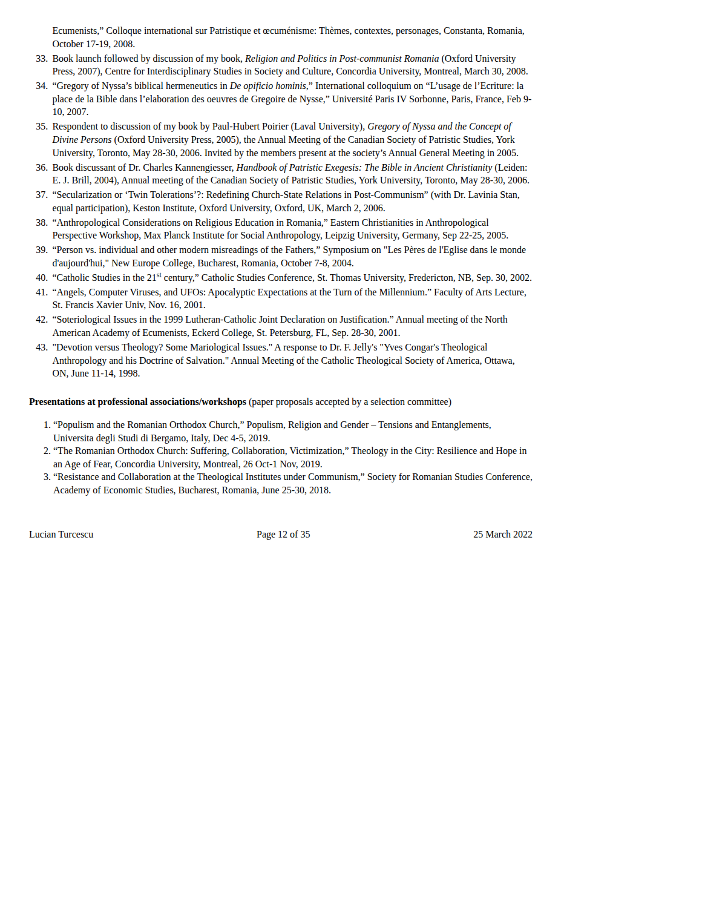Ecumenists,” Colloque international sur Patristique et œcuménisme: Thèmes, contextes, personages, Constanta, Romania, October 17-19, 2008.
Book launch followed by discussion of my book, Religion and Politics in Post-communist Romania (Oxford University Press, 2007), Centre for Interdisciplinary Studies in Society and Culture, Concordia University, Montreal, March 30, 2008.
“Gregory of Nyssa’s biblical hermeneutics in De opificio hominis,” International colloquium on “L’usage de l’Ecriture: la place de la Bible dans l’elaboration des oeuvres de Gregoire de Nysse,” Université Paris IV Sorbonne, Paris, France, Feb 9-10, 2007.
Respondent to discussion of my book by Paul-Hubert Poirier (Laval University), Gregory of Nyssa and the Concept of Divine Persons (Oxford University Press, 2005), the Annual Meeting of the Canadian Society of Patristic Studies, York University, Toronto, May 28-30, 2006. Invited by the members present at the society’s Annual General Meeting in 2005.
Book discussant of Dr. Charles Kannengiesser, Handbook of Patristic Exegesis: The Bible in Ancient Christianity (Leiden: E. J. Brill, 2004), Annual meeting of the Canadian Society of Patristic Studies, York University, Toronto, May 28-30, 2006.
“Secularization or ‘Twin Tolerations’?: Redefining Church-State Relations in Post-Communism” (with Dr. Lavinia Stan, equal participation), Keston Institute, Oxford University, Oxford, UK, March 2, 2006.
“Anthropological Considerations on Religious Education in Romania,” Eastern Christianities in Anthropological Perspective Workshop, Max Planck Institute for Social Anthropology, Leipzig University, Germany, Sep 22-25, 2005.
“Person vs. individual and other modern misreadings of the Fathers,” Symposium on "Les Pères de l'Eglise dans le monde d'aujourd'hui," New Europe College, Bucharest, Romania, October 7-8, 2004.
“Catholic Studies in the 21st century,” Catholic Studies Conference, St. Thomas University, Fredericton, NB, Sep. 30, 2002.
“Angels, Computer Viruses, and UFOs: Apocalyptic Expectations at the Turn of the Millennium.” Faculty of Arts Lecture, St. Francis Xavier Univ, Nov. 16, 2001.
“Soteriological Issues in the 1999 Lutheran-Catholic Joint Declaration on Justification.” Annual meeting of the North American Academy of Ecumenists, Eckerd College, St. Petersburg, FL, Sep. 28-30, 2001.
"Devotion versus Theology? Some Mariological Issues." A response to Dr. F. Jelly's "Yves Congar's Theological Anthropology and his Doctrine of Salvation." Annual Meeting of the Catholic Theological Society of America, Ottawa, ON, June 11-14, 1998.
Presentations at professional associations/workshops (paper proposals accepted by a selection committee)
“Populism and the Romanian Orthodox Church,” Populism, Religion and Gender – Tensions and Entanglements, Universita degli Studi di Bergamo, Italy, Dec 4-5, 2019.
“The Romanian Orthodox Church: Suffering, Collaboration, Victimization,” Theology in the City: Resilience and Hope in an Age of Fear, Concordia University, Montreal, 26 Oct-1 Nov, 2019.
“Resistance and Collaboration at the Theological Institutes under Communism,” Society for Romanian Studies Conference, Academy of Economic Studies, Bucharest, Romania, June 25-30, 2018.
Lucian Turcescu Page 12 of 35 25 March 2022